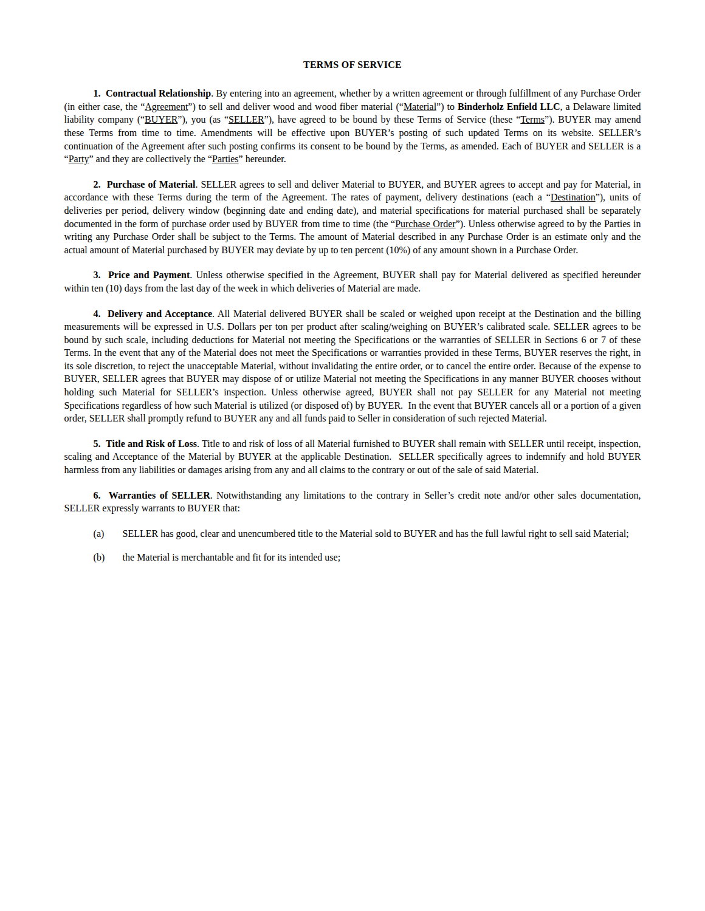TERMS OF SERVICE
1. Contractual Relationship. By entering into an agreement, whether by a written agreement or through fulfillment of any Purchase Order (in either case, the “Agreement”) to sell and deliver wood and wood fiber material (“Material”) to Binderholz Enfield LLC, a Delaware limited liability company (“BUYER”), you (as “SELLER”), have agreed to be bound by these Terms of Service (these “Terms”). BUYER may amend these Terms from time to time. Amendments will be effective upon BUYER’s posting of such updated Terms on its website. SELLER’s continuation of the Agreement after such posting confirms its consent to be bound by the Terms, as amended. Each of BUYER and SELLER is a “Party” and they are collectively the “Parties” hereunder.
2. Purchase of Material. SELLER agrees to sell and deliver Material to BUYER, and BUYER agrees to accept and pay for Material, in accordance with these Terms during the term of the Agreement. The rates of payment, delivery destinations (each a “Destination”), units of deliveries per period, delivery window (beginning date and ending date), and material specifications for material purchased shall be separately documented in the form of purchase order used by BUYER from time to time (the “Purchase Order”). Unless otherwise agreed to by the Parties in writing any Purchase Order shall be subject to the Terms. The amount of Material described in any Purchase Order is an estimate only and the actual amount of Material purchased by BUYER may deviate by up to ten percent (10%) of any amount shown in a Purchase Order.
3. Price and Payment. Unless otherwise specified in the Agreement, BUYER shall pay for Material delivered as specified hereunder within ten (10) days from the last day of the week in which deliveries of Material are made.
4. Delivery and Acceptance. All Material delivered BUYER shall be scaled or weighed upon receipt at the Destination and the billing measurements will be expressed in U.S. Dollars per ton per product after scaling/weighing on BUYER’s calibrated scale. SELLER agrees to be bound by such scale, including deductions for Material not meeting the Specifications or the warranties of SELLER in Sections 6 or 7 of these Terms. In the event that any of the Material does not meet the Specifications or warranties provided in these Terms, BUYER reserves the right, in its sole discretion, to reject the unacceptable Material, without invalidating the entire order, or to cancel the entire order. Because of the expense to BUYER, SELLER agrees that BUYER may dispose of or utilize Material not meeting the Specifications in any manner BUYER chooses without holding such Material for SELLER’s inspection. Unless otherwise agreed, BUYER shall not pay SELLER for any Material not meeting Specifications regardless of how such Material is utilized (or disposed of) by BUYER. In the event that BUYER cancels all or a portion of a given order, SELLER shall promptly refund to BUYER any and all funds paid to Seller in consideration of such rejected Material.
5. Title and Risk of Loss. Title to and risk of loss of all Material furnished to BUYER shall remain with SELLER until receipt, inspection, scaling and Acceptance of the Material by BUYER at the applicable Destination. SELLER specifically agrees to indemnify and hold BUYER harmless from any liabilities or damages arising from any and all claims to the contrary or out of the sale of said Material.
6. Warranties of SELLER. Notwithstanding any limitations to the contrary in Seller’s credit note and/or other sales documentation, SELLER expressly warrants to BUYER that:
(a) SELLER has good, clear and unencumbered title to the Material sold to BUYER and has the full lawful right to sell said Material;
(b) the Material is merchantable and fit for its intended use;